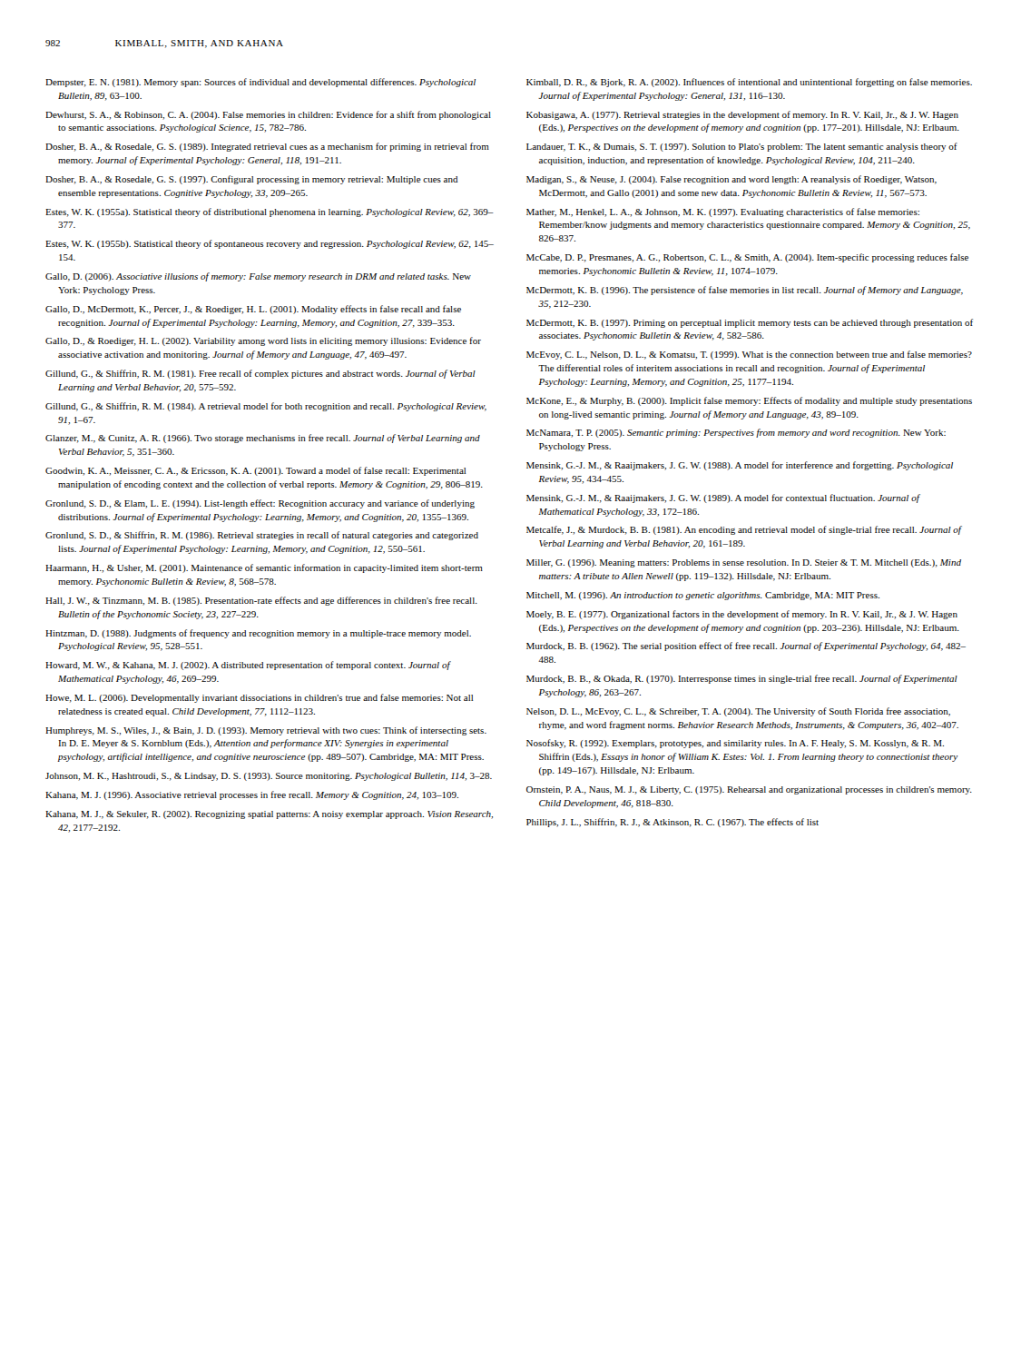982 KIMBALL, SMITH, AND KAHANA
Dempster, E. N. (1981). Memory span: Sources of individual and developmental differences. Psychological Bulletin, 89, 63–100.
Dewhurst, S. A., & Robinson, C. A. (2004). False memories in children: Evidence for a shift from phonological to semantic associations. Psychological Science, 15, 782–786.
Dosher, B. A., & Rosedale, G. S. (1989). Integrated retrieval cues as a mechanism for priming in retrieval from memory. Journal of Experimental Psychology: General, 118, 191–211.
Dosher, B. A., & Rosedale, G. S. (1997). Configural processing in memory retrieval: Multiple cues and ensemble representations. Cognitive Psychology, 33, 209–265.
Estes, W. K. (1955a). Statistical theory of distributional phenomena in learning. Psychological Review, 62, 369–377.
Estes, W. K. (1955b). Statistical theory of spontaneous recovery and regression. Psychological Review, 62, 145–154.
Gallo, D. (2006). Associative illusions of memory: False memory research in DRM and related tasks. New York: Psychology Press.
Gallo, D., McDermott, K., Percer, J., & Roediger, H. L. (2001). Modality effects in false recall and false recognition. Journal of Experimental Psychology: Learning, Memory, and Cognition, 27, 339–353.
Gallo, D., & Roediger, H. L. (2002). Variability among word lists in eliciting memory illusions: Evidence for associative activation and monitoring. Journal of Memory and Language, 47, 469–497.
Gillund, G., & Shiffrin, R. M. (1981). Free recall of complex pictures and abstract words. Journal of Verbal Learning and Verbal Behavior, 20, 575–592.
Gillund, G., & Shiffrin, R. M. (1984). A retrieval model for both recognition and recall. Psychological Review, 91, 1–67.
Glanzer, M., & Cunitz, A. R. (1966). Two storage mechanisms in free recall. Journal of Verbal Learning and Verbal Behavior, 5, 351–360.
Goodwin, K. A., Meissner, C. A., & Ericsson, K. A. (2001). Toward a model of false recall: Experimental manipulation of encoding context and the collection of verbal reports. Memory & Cognition, 29, 806–819.
Gronlund, S. D., & Elam, L. E. (1994). List-length effect: Recognition accuracy and variance of underlying distributions. Journal of Experimental Psychology: Learning, Memory, and Cognition, 20, 1355–1369.
Gronlund, S. D., & Shiffrin, R. M. (1986). Retrieval strategies in recall of natural categories and categorized lists. Journal of Experimental Psychology: Learning, Memory, and Cognition, 12, 550–561.
Haarmann, H., & Usher, M. (2001). Maintenance of semantic information in capacity-limited item short-term memory. Psychonomic Bulletin & Review, 8, 568–578.
Hall, J. W., & Tinzmann, M. B. (1985). Presentation-rate effects and age differences in children's free recall. Bulletin of the Psychonomic Society, 23, 227–229.
Hintzman, D. (1988). Judgments of frequency and recognition memory in a multiple-trace memory model. Psychological Review, 95, 528–551.
Howard, M. W., & Kahana, M. J. (2002). A distributed representation of temporal context. Journal of Mathematical Psychology, 46, 269–299.
Howe, M. L. (2006). Developmentally invariant dissociations in children's true and false memories: Not all relatedness is created equal. Child Development, 77, 1112–1123.
Humphreys, M. S., Wiles, J., & Bain, J. D. (1993). Memory retrieval with two cues: Think of intersecting sets. In D. E. Meyer & S. Kornblum (Eds.), Attention and performance XIV: Synergies in experimental psychology, artificial intelligence, and cognitive neuroscience (pp. 489–507). Cambridge, MA: MIT Press.
Johnson, M. K., Hashtroudi, S., & Lindsay, D. S. (1993). Source monitoring. Psychological Bulletin, 114, 3–28.
Kahana, M. J. (1996). Associative retrieval processes in free recall. Memory & Cognition, 24, 103–109.
Kahana, M. J., & Sekuler, R. (2002). Recognizing spatial patterns: A noisy exemplar approach. Vision Research, 42, 2177–2192.
Kimball, D. R., & Bjork, R. A. (2002). Influences of intentional and unintentional forgetting on false memories. Journal of Experimental Psychology: General, 131, 116–130.
Kobasigawa, A. (1977). Retrieval strategies in the development of memory. In R. V. Kail, Jr., & J. W. Hagen (Eds.), Perspectives on the development of memory and cognition (pp. 177–201). Hillsdale, NJ: Erlbaum.
Landauer, T. K., & Dumais, S. T. (1997). Solution to Plato's problem: The latent semantic analysis theory of acquisition, induction, and representation of knowledge. Psychological Review, 104, 211–240.
Madigan, S., & Neuse, J. (2004). False recognition and word length: A reanalysis of Roediger, Watson, McDermott, and Gallo (2001) and some new data. Psychonomic Bulletin & Review, 11, 567–573.
Mather, M., Henkel, L. A., & Johnson, M. K. (1997). Evaluating characteristics of false memories: Remember/know judgments and memory characteristics questionnaire compared. Memory & Cognition, 25, 826–837.
McCabe, D. P., Presmanes, A. G., Robertson, C. L., & Smith, A. (2004). Item-specific processing reduces false memories. Psychonomic Bulletin & Review, 11, 1074–1079.
McDermott, K. B. (1996). The persistence of false memories in list recall. Journal of Memory and Language, 35, 212–230.
McDermott, K. B. (1997). Priming on perceptual implicit memory tests can be achieved through presentation of associates. Psychonomic Bulletin & Review, 4, 582–586.
McEvoy, C. L., Nelson, D. L., & Komatsu, T. (1999). What is the connection between true and false memories? The differential roles of interitem associations in recall and recognition. Journal of Experimental Psychology: Learning, Memory, and Cognition, 25, 1177–1194.
McKone, E., & Murphy, B. (2000). Implicit false memory: Effects of modality and multiple study presentations on long-lived semantic priming. Journal of Memory and Language, 43, 89–109.
McNamara, T. P. (2005). Semantic priming: Perspectives from memory and word recognition. New York: Psychology Press.
Mensink, G.-J. M., & Raaijmakers, J. G. W. (1988). A model for interference and forgetting. Psychological Review, 95, 434–455.
Mensink, G.-J. M., & Raaijmakers, J. G. W. (1989). A model for contextual fluctuation. Journal of Mathematical Psychology, 33, 172–186.
Metcalfe, J., & Murdock, B. B. (1981). An encoding and retrieval model of single-trial free recall. Journal of Verbal Learning and Verbal Behavior, 20, 161–189.
Miller, G. (1996). Meaning matters: Problems in sense resolution. In D. Steier & T. M. Mitchell (Eds.), Mind matters: A tribute to Allen Newell (pp. 119–132). Hillsdale, NJ: Erlbaum.
Mitchell, M. (1996). An introduction to genetic algorithms. Cambridge, MA: MIT Press.
Moely, B. E. (1977). Organizational factors in the development of memory. In R. V. Kail, Jr., & J. W. Hagen (Eds.), Perspectives on the development of memory and cognition (pp. 203–236). Hillsdale, NJ: Erlbaum.
Murdock, B. B. (1962). The serial position effect of free recall. Journal of Experimental Psychology, 64, 482–488.
Murdock, B. B., & Okada, R. (1970). Interresponse times in single-trial free recall. Journal of Experimental Psychology, 86, 263–267.
Nelson, D. L., McEvoy, C. L., & Schreiber, T. A. (2004). The University of South Florida free association, rhyme, and word fragment norms. Behavior Research Methods, Instruments, & Computers, 36, 402–407.
Nosofsky, R. (1992). Exemplars, prototypes, and similarity rules. In A. F. Healy, S. M. Kosslyn, & R. M. Shiffrin (Eds.), Essays in honor of William K. Estes: Vol. 1. From learning theory to connectionist theory (pp. 149–167). Hillsdale, NJ: Erlbaum.
Ornstein, P. A., Naus, M. J., & Liberty, C. (1975). Rehearsal and organizational processes in children's memory. Child Development, 46, 818–830.
Phillips, J. L., Shiffrin, R. J., & Atkinson, R. C. (1967). The effects of list